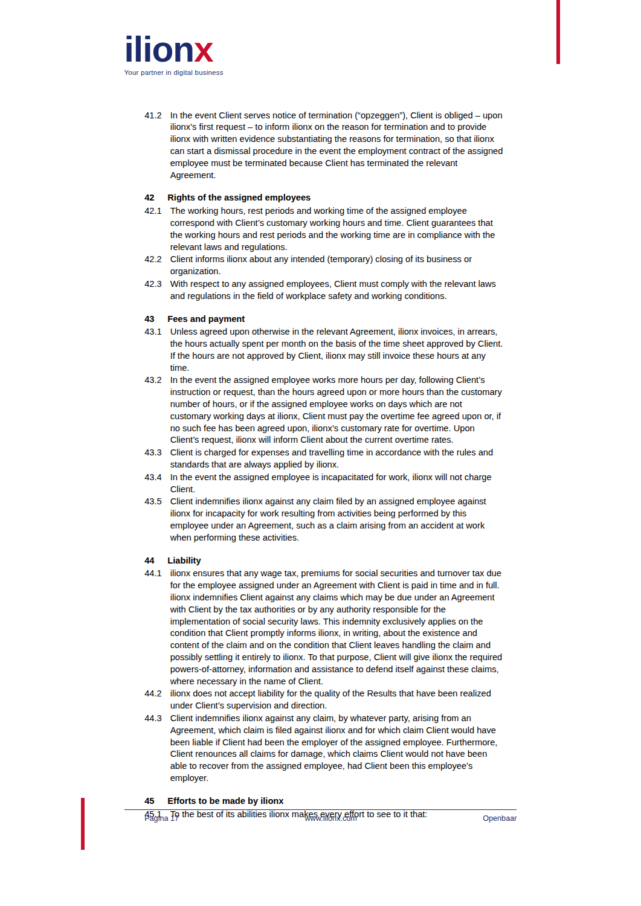ilionx
Your partner in digital business
41.2
In the event Client serves notice of termination (“opzeggen”), Client is obliged – upon ilionx’s first request – to inform ilionx on the reason for termination and to provide ilionx with written evidence substantiating the reasons for termination, so that ilionx can start a dismissal procedure in the event the employment contract of the assigned employee must be terminated because Client has terminated the relevant Agreement.
42 Rights of the assigned employees
42.1
The working hours, rest periods and working time of the assigned employee correspond with Client’s customary working hours and time. Client guarantees that the working hours and rest periods and the working time are in compliance with the relevant laws and regulations.
42.2
Client informs ilionx about any intended (temporary) closing of its business or organization.
42.3
With respect to any assigned employees, Client must comply with the relevant laws and regulations in the field of workplace safety and working conditions.
43 Fees and payment
43.1
Unless agreed upon otherwise in the relevant Agreement, ilionx invoices, in arrears, the hours actually spent per month on the basis of the time sheet approved by Client. If the hours are not approved by Client, ilionx may still invoice these hours at any time.
43.2
In the event the assigned employee works more hours per day, following Client’s instruction or request, than the hours agreed upon or more hours than the customary number of hours, or if the assigned employee works on days which are not customary working days at ilionx, Client must pay the overtime fee agreed upon or, if no such fee has been agreed upon, ilionx’s customary rate for overtime. Upon Client’s request, ilionx will inform Client about the current overtime rates.
43.3
Client is charged for expenses and travelling time in accordance with the rules and standards that are always applied by ilionx.
43.4
In the event the assigned employee is incapacitated for work, ilionx will not charge Client.
43.5
Client indemnifies ilionx against any claim filed by an assigned employee against ilionx for incapacity for work resulting from activities being performed by this employee under an Agreement, such as a claim arising from an accident at work when performing these activities.
44 Liability
44.1
ilionx ensures that any wage tax, premiums for social securities and turnover tax due for the employee assigned under an Agreement with Client is paid in time and in full. ilionx indemnifies Client against any claims which may be due under an Agreement with Client by the tax authorities or by any authority responsible for the implementation of social security laws. This indemnity exclusively applies on the condition that Client promptly informs ilionx, in writing, about the existence and content of the claim and on the condition that Client leaves handling the claim and possibly settling it entirely to ilionx. To that purpose, Client will give ilionx the required powers-of-attorney, information and assistance to defend itself against these claims, where necessary in the name of Client.
44.2
ilionx does not accept liability for the quality of the Results that have been realized under Client’s supervision and direction.
44.3
Client indemnifies ilionx against any claim, by whatever party, arising from an Agreement, which claim is filed against ilionx and for which claim Client would have been liable if Client had been the employer of the assigned employee. Furthermore, Client renounces all claims for damage, which claims Client would not have been able to recover from the assigned employee, had Client been this employee’s employer.
45 Efforts to be made by ilionx
45.1
To the best of its abilities ilionx makes every effort to see to it that:
Pagina 17
www.ilionx.com
Openbaar